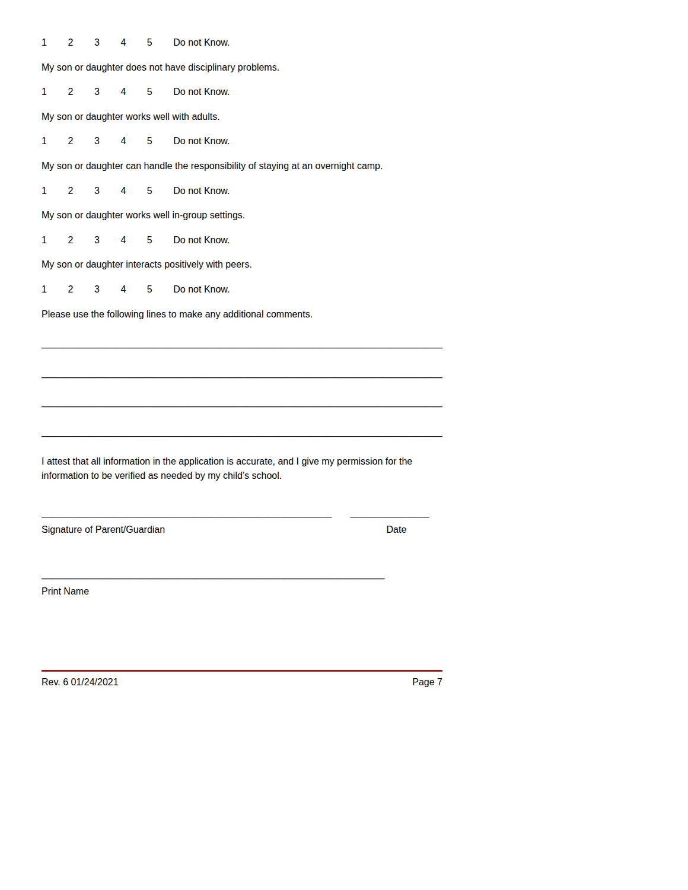1 2 3 4 5 Do not Know.
My son or daughter does not have disciplinary problems.
1 2 3 4 5 Do not Know.
My son or daughter works well with adults.
1 2 3 4 5 Do not Know.
My son or daughter can handle the responsibility of staying at an overnight camp.
1 2 3 4 5 Do not Know.
My son or daughter works well in-group settings.
1 2 3 4 5 Do not Know.
My son or daughter interacts positively with peers.
1 2 3 4 5 Do not Know.
Please use the following lines to make any additional comments.
______________________________________________________________________________________________
______________________________________________________________________________________________
______________________________________________________________________________________________
______________________________________________________________________________________________
I attest that all information in the application is accurate, and I give my permission for the information to be verified as needed by my child’s school.
_______________________________________________________ _______________
Signature of Parent/Guardian Date
_________________________________________________________________
Print Name
Rev. 6 01/24/2021 Page 7